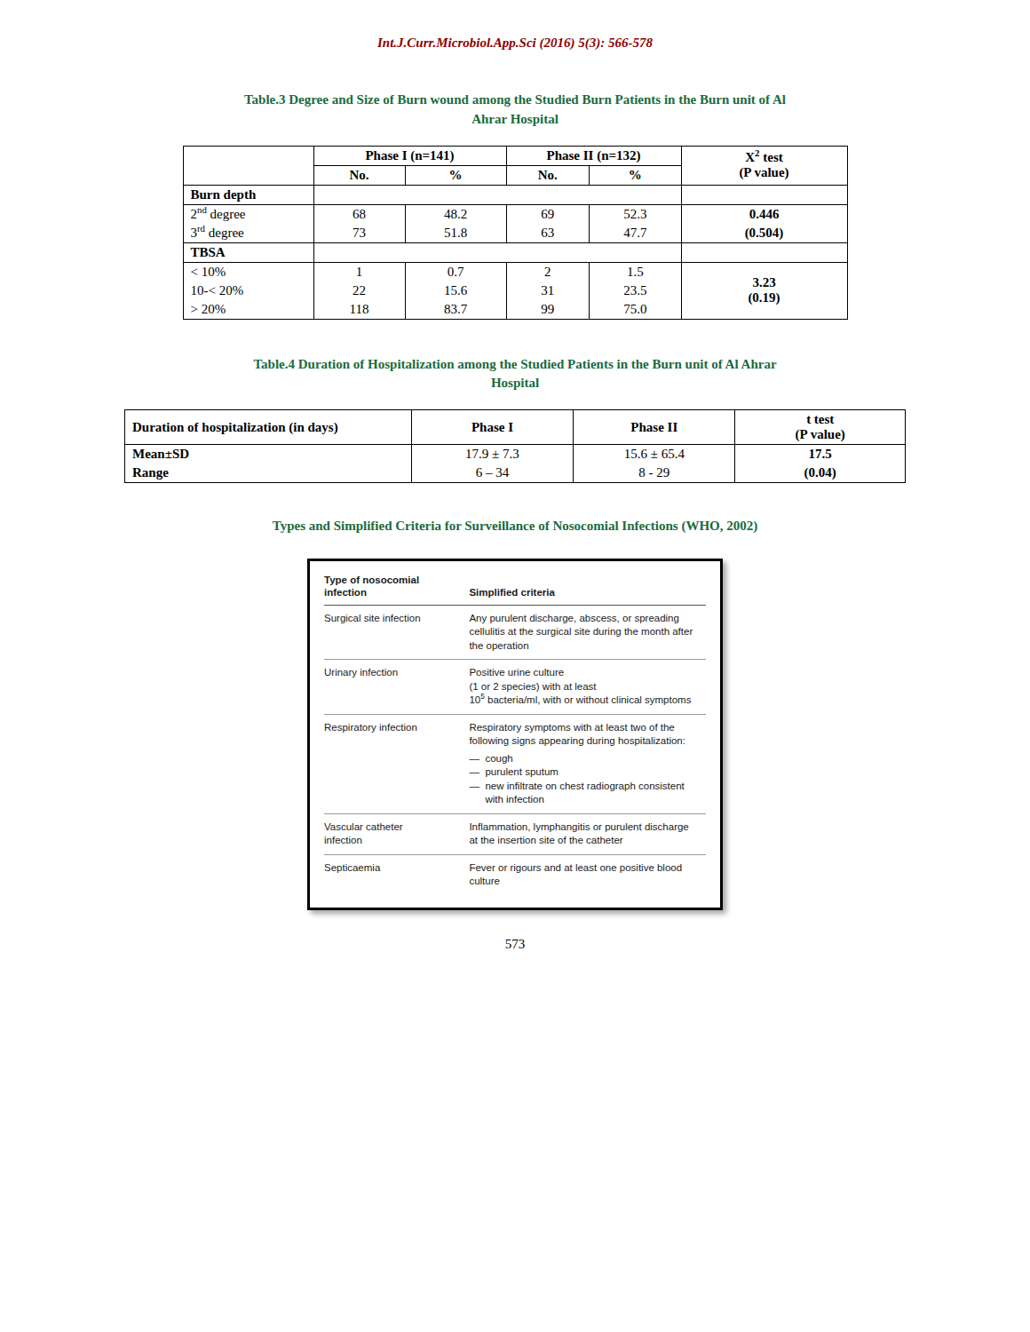Int.J.Curr.Microbiol.App.Sci (2016) 5(3): 566-578
Table.3 Degree and Size of Burn wound among the Studied Burn Patients in the Burn unit of Al Ahrar Hospital
| | Phase I (n=141) | Phase II (n=132) | X 2 test (P value) |
| --- | --- | --- | --- |
| No. | % | No. | % |
| Burn depth | | |
| 2 nd degree | 68 | 48.2 | 69 | 52.3 | 0.446 |
| 3 rd degree | 73 | 51.8 | 63 | 47.7 | (0.504) |
| TBSA | | |
| < 10% | 1 | 0.7 | 2 | 1.5 | 3.23 (0.19) |
| 10-< 20% | 22 | 15.6 | 31 | 23.5 |
| > 20% | 118 | 83.7 | 99 | 75.0 |
Table.4 Duration of Hospitalization among the Studied Patients in the Burn unit of Al Ahrar Hospital
| Duration of hospitalization (in days) | Phase I | Phase II | t test (P value) |
| --- | --- | --- | --- |
| Mean±SD | 17.9 ± 7.3 | 15.6 ± 65.4 | 17.5 |
| Range | 6 – 34 | 8 - 29 | (0.04) |
Types and Simplified Criteria for Surveillance of Nosocomial Infections (WHO, 2002)
| Type of nosocomial infection | Simplified criteria |
| --- | --- |
| Surgical site infection | Any purulent discharge, abscess, or spreading cellulitis at the surgical site during the month after the operation |
| Urinary infection | Positive urine culture (1 or 2 species) with at least 10 5 bacteria/ml, with or without clinical symptoms |
| Respiratory infection | Respiratory symptoms with at least two of the following signs appearing during hospitalization: cough purulent sputum new infiltrate on chest radiograph consistent with infection |
| Vascular catheter infection | Inflammation, lymphangitis or purulent discharge at the insertion site of the catheter |
| Septicaemia | Fever or rigours and at least one positive blood culture |
573